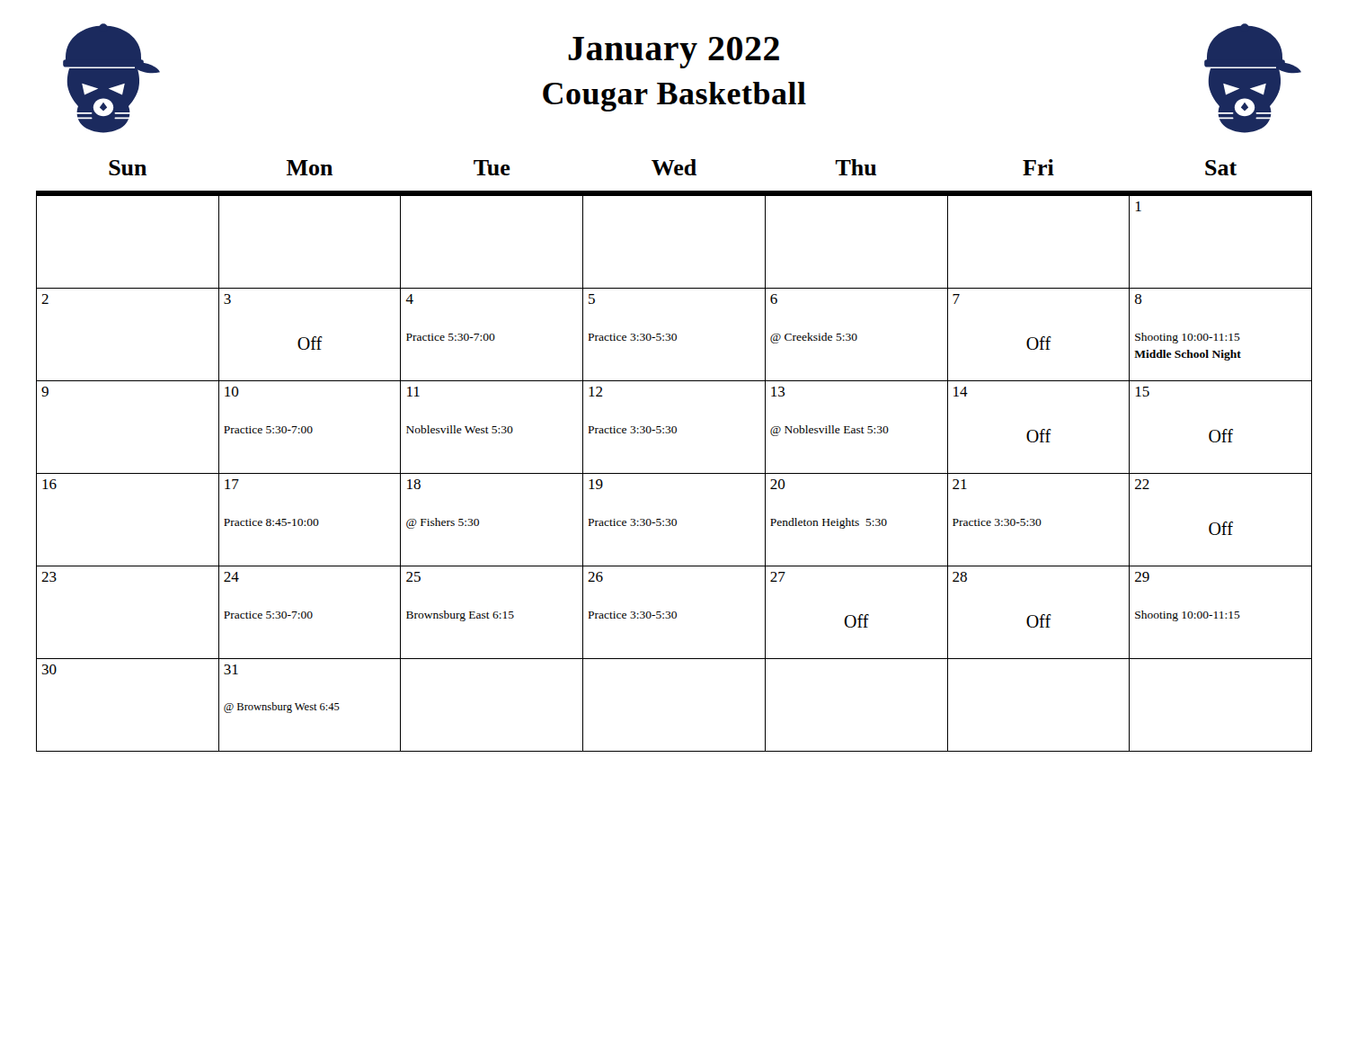January 2022
Cougar Basketball
| Sun | Mon | Tue | Wed | Thu | Fri | Sat |
| --- | --- | --- | --- | --- | --- | --- |
| | | | | | | 1 |
| 2 | 3 Off | 4 Practice 5:30-7:00 | 5 Practice 3:30-5:30 | 6 @ Creekside 5:30 | 7 Off | 8 Shooting 10:00-11:15 Middle School Night |
| 9 | 10 Practice 5:30-7:00 | 11 Noblesville West 5:30 | 12 Practice 3:30-5:30 | 13 @ Noblesville East 5:30 | 14 Off | 15 Off |
| 16 | 17 Practice 8:45-10:00 | 18 @ Fishers 5:30 | 19 Practice 3:30-5:30 | 20 Pendleton Heights 5:30 | 21 Practice 3:30-5:30 | 22 Off |
| 23 | 24 Practice 5:30-7:00 | 25 Brownsburg East 6:15 | 26 Practice 3:30-5:30 | 27 Off | 28 Off | 29 Shooting 10:00-11:15 |
| 30 | 31 @ Brownsburg West 6:45 | | | | | |